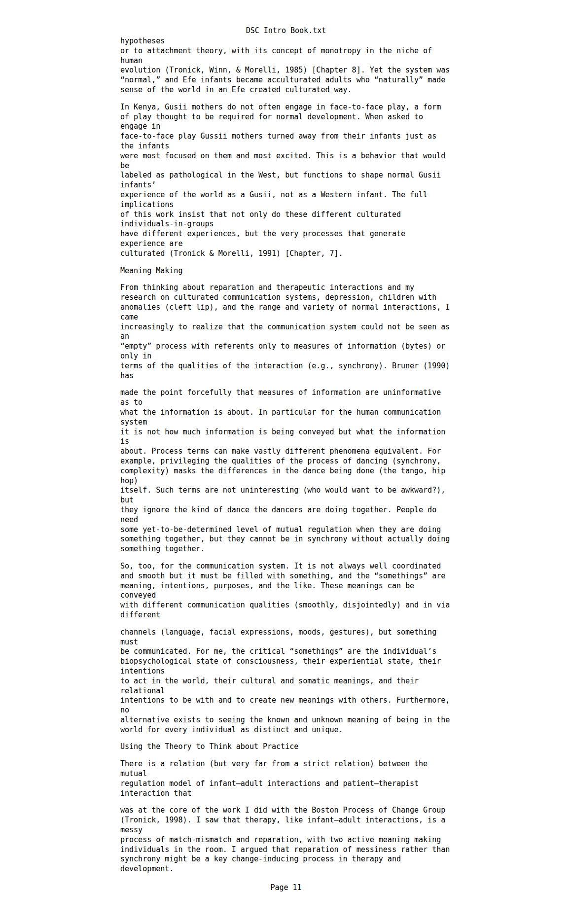DSC Intro Book.txt
hypotheses or to attachment theory, with its concept of monotropy in the niche of human evolution (Tronick, Winn, & Morelli, 1985) [Chapter 8]. Yet the system was “normal,” and Efe infants became acculturated adults who “naturally” made sense of the world in an Efe created culturated way.
In Kenya, Gusii mothers do not often engage in face-to-face play, a form of play thought to be required for normal development. When asked to engage in face-to-face play Gussii mothers turned away from their infants just as the infants were most focused on them and most excited. This is a behavior that would be labeled as pathological in the West, but functions to shape normal Gusii infants’ experience of the world as a Gusii, not as a Western infant. The full implications of this work insist that not only do these different culturated individuals-in-groups have different experiences, but the very processes that generate experience are culturated (Tronick & Morelli, 1991) [Chapter, 7].
Meaning Making
From thinking about reparation and therapeutic interactions and my research on culturated communication systems, depression, children with anomalies (cleft lip), and the range and variety of normal interactions, I came increasingly to realize that the communication system could not be seen as an “empty” process with referents only to measures of information (bytes) or only in terms of the qualities of the interaction (e.g., synchrony). Bruner (1990) has
made the point forcefully that measures of information are uninformative as to what the information is about. In particular for the human communication system it is not how much information is being conveyed but what the information is about. Process terms can make vastly different phenomena equivalent. For example, privileging the qualities of the process of dancing (synchrony, complexity) masks the differences in the dance being done (the tango, hip hop) itself. Such terms are not uninteresting (who would want to be awkward?), but they ignore the kind of dance the dancers are doing together. People do need some yet-to-be-determined level of mutual regulation when they are doing something together, but they cannot be in synchrony without actually doing something together.
So, too, for the communication system. It is not always well coordinated and smooth but it must be filled with something, and the “somethings” are meaning, intentions, purposes, and the like. These meanings can be conveyed with different communication qualities (smoothly, disjointedly) and in via different
channels (language, facial expressions, moods, gestures), but something must be communicated. For me, the critical “somethings” are the individual’s biopsychological state of consciousness, their experiential state, their intentions to act in the world, their cultural and somatic meanings, and their relational intentions to be with and to create new meanings with others. Furthermore, no alternative exists to seeing the known and unknown meaning of being in the world for every individual as distinct and unique.
Using the Theory to Think about Practice
There is a relation (but very far from a strict relation) between the mutual regulation model of infant–adult interactions and patient–therapist interaction that
was at the core of the work I did with the Boston Process of Change Group (Tronick, 1998). I saw that therapy, like infant–adult interactions, is a messy process of match-mismatch and reparation, with two active meaning making individuals in the room. I argued that reparation of messiness rather than synchrony might be a key change-inducing process in therapy and development.
Page 11